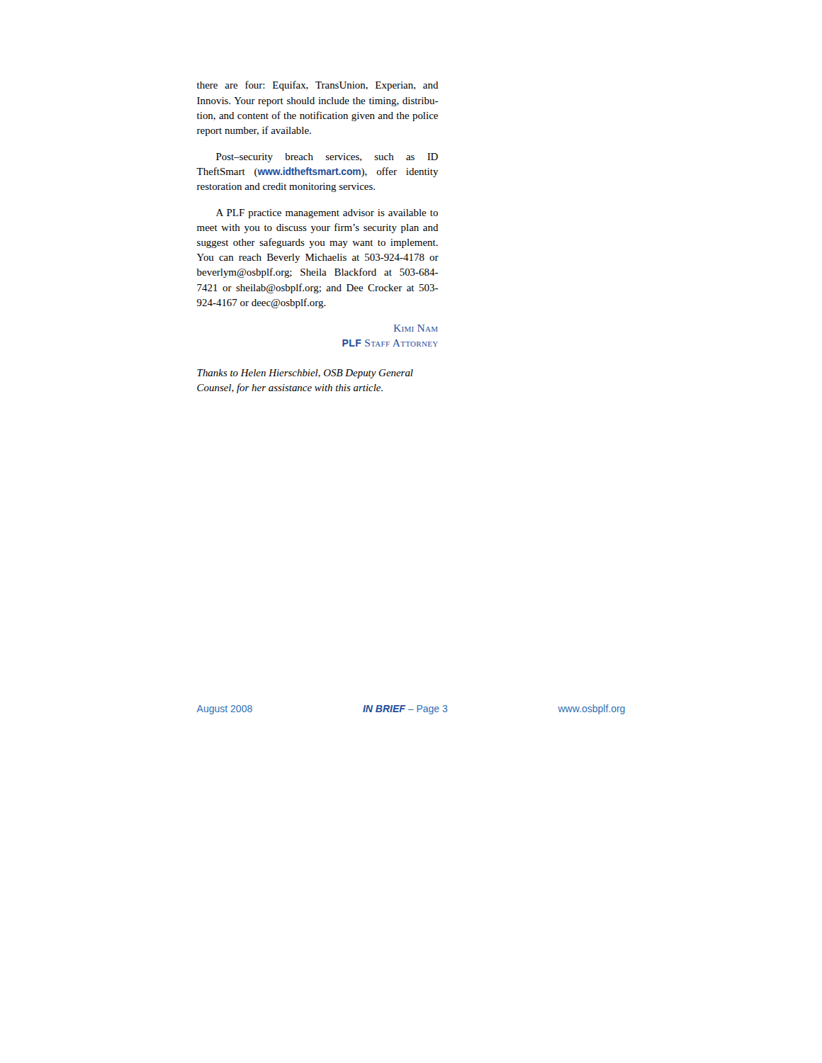there are four: Equifax, TransUnion, Experian, and Innovis. Your report should include the timing, distribution, and content of the notification given and the police report number, if available.
Post–security breach services, such as ID TheftSmart (www.idtheftsmart.com), offer identity restoration and credit monitoring services.
A PLF practice management advisor is available to meet with you to discuss your firm’s security plan and suggest other safeguards you may want to implement. You can reach Beverly Michaelis at 503-924-4178 or beverlym@osbplf.org; Sheila Blackford at 503-684-7421 or sheilab@osbplf.org; and Dee Crocker at 503-924-4167 or deec@osbplf.org.
Kimi Nam
PLF Staff Attorney
Thanks to Helen Hierschbiel, OSB Deputy General Counsel, for her assistance with this article.
August 2008
IN BRIEF – Page 3
www.osbplf.org